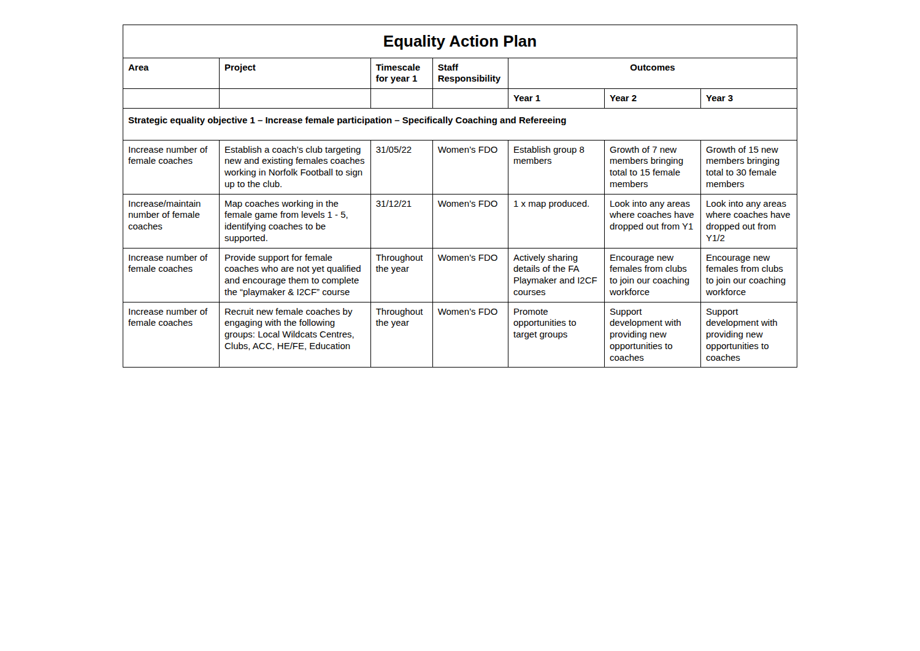| Equality Action Plan |
| Area | Project | Timescale for year 1 | Staff Responsibility | Outcomes |
| | | | | Year 1 | Year 2 | Year 3 |
| Strategic equality objective 1 – Increase female participation – Specifically Coaching and Refereeing |
| Increase number of female coaches | Establish a coach’s club targeting new and existing females coaches working in Norfolk Football to sign up to the club. | 31/05/22 | Women’s FDO | Establish group 8 members | Growth of 7 new members bringing total to 15 female members | Growth of 15 new members bringing total to 30 female members |
| Increase/maintain number of female coaches | Map coaches working in the female game from levels 1 - 5, identifying coaches to be supported. | 31/12/21 | Women’s FDO | 1 x map produced. | Look into any areas where coaches have dropped out from Y1 | Look into any areas where coaches have dropped out from Y1/2 |
| Increase number of female coaches | Provide support for female coaches who are not yet qualified and encourage them to complete the “playmaker & I2CF” course | Throughout the year | Women’s FDO | Actively sharing details of the FA Playmaker and I2CF courses | Encourage new females from clubs to join our coaching workforce | Encourage new females from clubs to join our coaching workforce |
| Increase number of female coaches | Recruit new female coaches by engaging with the following groups: Local Wildcats Centres, Clubs, ACC, HE/FE, Education | Throughout the year | Women’s FDO | Promote opportunities to target groups | Support development with providing new opportunities to coaches | Support development with providing new opportunities to coaches |